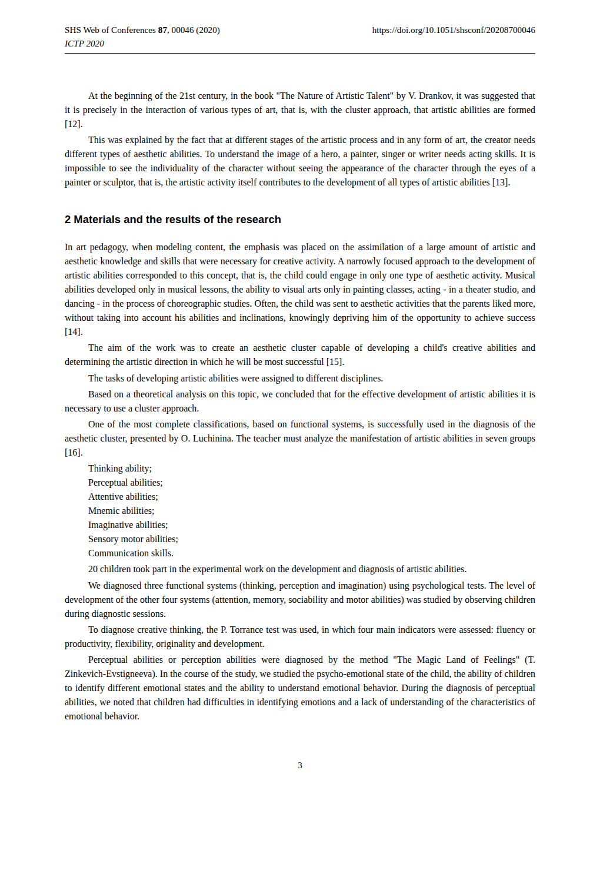SHS Web of Conferences 87, 00046 (2020)
ICTP 2020
https://doi.org/10.1051/shsconf/20208700046
At the beginning of the 21st century, in the book "The Nature of Artistic Talent" by V. Drankov, it was suggested that it is precisely in the interaction of various types of art, that is, with the cluster approach, that artistic abilities are formed [12].
This was explained by the fact that at different stages of the artistic process and in any form of art, the creator needs different types of aesthetic abilities. To understand the image of a hero, a painter, singer or writer needs acting skills. It is impossible to see the individuality of the character without seeing the appearance of the character through the eyes of a painter or sculptor, that is, the artistic activity itself contributes to the development of all types of artistic abilities [13].
2 Materials and the results of the research
In art pedagogy, when modeling content, the emphasis was placed on the assimilation of a large amount of artistic and aesthetic knowledge and skills that were necessary for creative activity. A narrowly focused approach to the development of artistic abilities corresponded to this concept, that is, the child could engage in only one type of aesthetic activity. Musical abilities developed only in musical lessons, the ability to visual arts only in painting classes, acting - in a theater studio, and dancing - in the process of choreographic studies. Often, the child was sent to aesthetic activities that the parents liked more, without taking into account his abilities and inclinations, knowingly depriving him of the opportunity to achieve success [14].
The aim of the work was to create an aesthetic cluster capable of developing a child's creative abilities and determining the artistic direction in which he will be most successful [15].
The tasks of developing artistic abilities were assigned to different disciplines.
Based on a theoretical analysis on this topic, we concluded that for the effective development of artistic abilities it is necessary to use a cluster approach.
One of the most complete classifications, based on functional systems, is successfully used in the diagnosis of the aesthetic cluster, presented by O. Luchinina. The teacher must analyze the manifestation of artistic abilities in seven groups [16].
Thinking ability;
Perceptual abilities;
Attentive abilities;
Mnemic abilities;
Imaginative abilities;
Sensory motor abilities;
Communication skills.
20 children took part in the experimental work on the development and diagnosis of artistic abilities.
We diagnosed three functional systems (thinking, perception and imagination) using psychological tests. The level of development of the other four systems (attention, memory, sociability and motor abilities) was studied by observing children during diagnostic sessions.
To diagnose creative thinking, the P. Torrance test was used, in which four main indicators were assessed: fluency or productivity, flexibility, originality and development.
Perceptual abilities or perception abilities were diagnosed by the method "The Magic Land of Feelings" (T. Zinkevich-Evstigneeva). In the course of the study, we studied the psycho-emotional state of the child, the ability of children to identify different emotional states and the ability to understand emotional behavior. During the diagnosis of perceptual abilities, we noted that children had difficulties in identifying emotions and a lack of understanding of the characteristics of emotional behavior.
3